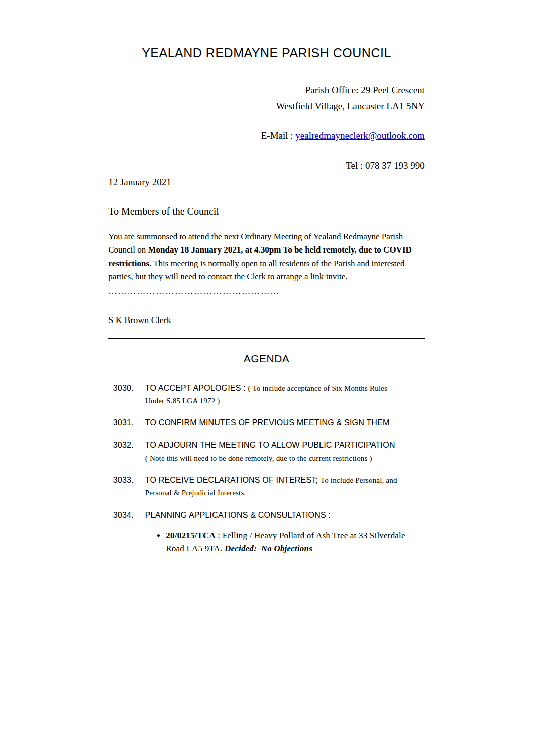YEALAND REDMAYNE PARISH COUNCIL
Parish Office: 29 Peel Crescent
Westfield Village, Lancaster LA1 5NY
E-Mail : yealredmayneclerk@outlook.com
Tel : 078 37 193 990
12 January 2021
To Members of the Council
You are summonsed to attend the next Ordinary Meeting of Yealand Redmayne Parish Council on Monday 18 January 2021, at 4.30pm To be held remotely, due to COVID restrictions. This meeting is normally open to all residents of the Parish and interested parties, but they will need to contact the Clerk to arrange a link invite.
………………………………………………
S K Brown Clerk
AGENDA
3030. TO ACCEPT APOLOGIES : ( To include acceptance of Six Months Rules Under S.85 LGA 1972 )
3031. TO CONFIRM MINUTES OF PREVIOUS MEETING & SIGN THEM
3032. TO ADJOURN THE MEETING TO ALLOW PUBLIC PARTICIPATION ( Note this will need to be done remotely, due to the current restrictions )
3033. TO RECEIVE DECLARATIONS OF INTEREST; To include Personal, and Personal & Prejudicial Interests.
3034. PLANNING APPLICATIONS & CONSULTATIONS :
20/0215/TCA : Felling / Heavy Pollard of Ash Tree at 33 Silverdale Road LA5 9TA. Decided: No Objections